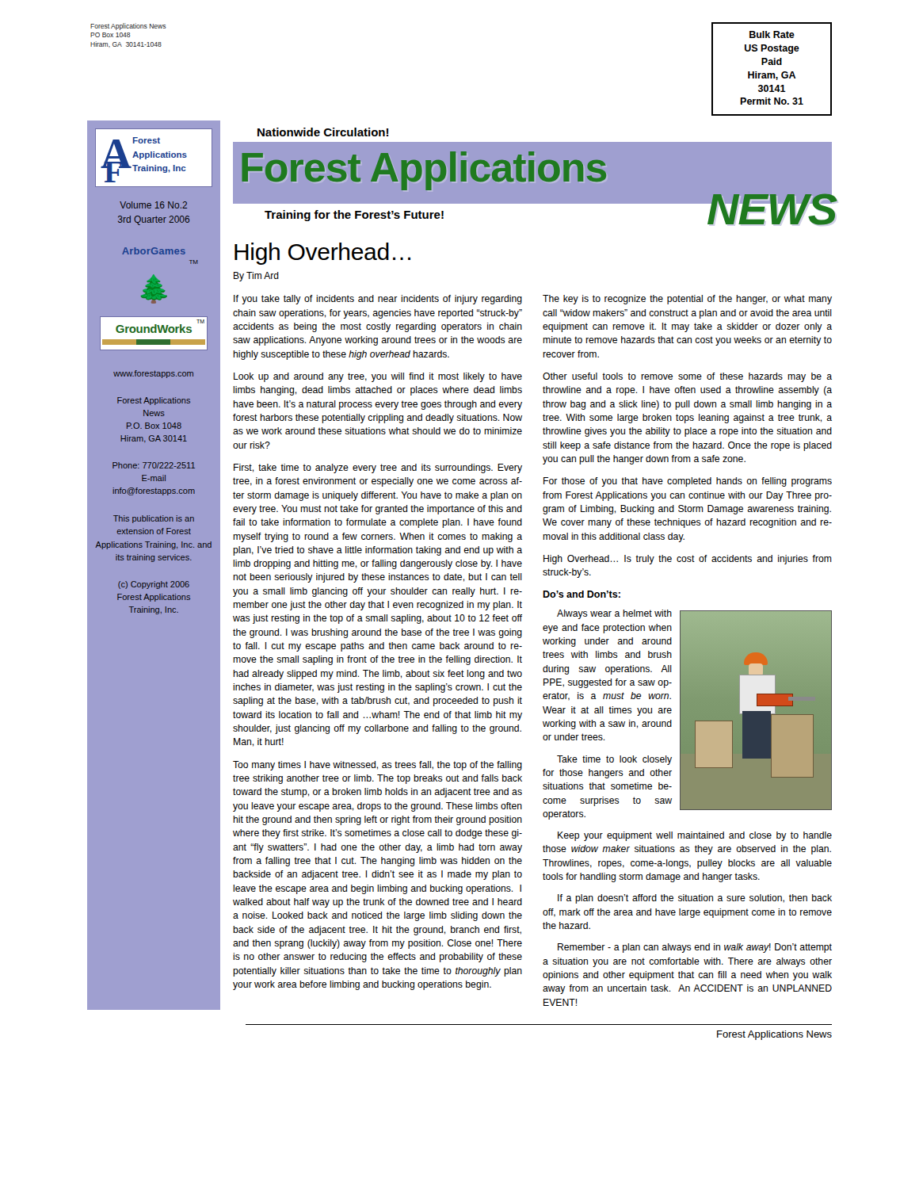Forest Applications News
PO Box 1048
Hiram, GA 30141-1048
Bulk Rate
US Postage
Paid
Hiram, GA
30141
Permit No. 31
A F Forest
Applications
Training, Inc
Volume 16 No.2
3rd Quarter 2006
ArborGames
TM
🌲
TM
GroundWorks
www.forestapps.com
Forest Applications
News
P.O. Box 1048
Hiram, GA 30141
Phone: 770/222-2511
E-mail
info@forestapps.com
This publication is an extension of Forest Applications Training, Inc. and its training services.
(c) Copyright 2006
Forest Applications
Training, Inc.
Nationwide Circulation!
Forest Applications
NEWS
Training for the Forest’s Future!
High Overhead…
By Tim Ard
If you take tally of incidents and near incidents of injury regarding chain saw operations, for years, agencies have reported “struck-by” accidents as being the most costly regarding operators in chain saw applications. Anyone working around trees or in the woods are highly susceptible to these high overhead hazards.
Look up and around any tree, you will find it most likely to have limbs hanging, dead limbs attached or places where dead limbs have been. It’s a natural process every tree goes through and every forest harbors these potentially crippling and deadly situations. Now as we work around these situations what should we do to minimize our risk?
First, take time to analyze every tree and its surroundings. Every tree, in a forest environment or especially one we come across after storm damage is uniquely different. You have to make a plan on every tree. You must not take for granted the importance of this and fail to take information to formulate a complete plan. I have found myself trying to round a few corners. When it comes to making a plan, I’ve tried to shave a little information taking and end up with a limb dropping and hitting me, or falling dangerously close by. I have not been seriously injured by these instances to date, but I can tell you a small limb glancing off your shoulder can really hurt. I remember one just the other day that I even recognized in my plan. It was just resting in the top of a small sapling, about 10 to 12 feet off the ground. I was brushing around the base of the tree I was going to fall. I cut my escape paths and then came back around to remove the small sapling in front of the tree in the felling direction. It had already slipped my mind. The limb, about six feet long and two inches in diameter, was just resting in the sapling’s crown. I cut the sapling at the base, with a tab/brush cut, and proceeded to push it toward its location to fall and …wham! The end of that limb hit my shoulder, just glancing off my collarbone and falling to the ground. Man, it hurt!
Too many times I have witnessed, as trees fall, the top of the falling tree striking another tree or limb. The top breaks out and falls back toward the stump, or a broken limb holds in an adjacent tree and as you leave your escape area, drops to the ground. These limbs often hit the ground and then spring left or right from their ground position where they first strike. It’s sometimes a close call to dodge these giant “fly swatters”. I had one the other day, a limb had torn away from a falling tree that I cut. The hanging limb was hidden on the backside of an adjacent tree. I didn’t see it as I made my plan to leave the escape area and begin limbing and bucking operations. I walked about half way up the trunk of the downed tree and I heard a noise. Looked back and noticed the large limb sliding down the back side of the adjacent tree. It hit the ground, branch end first, and then sprang (luckily) away from my position. Close one! There is no other answer to reducing the effects and probability of these potentially killer situations than to take the time to thoroughly plan your work area before limbing and bucking operations begin.
The key is to recognize the potential of the hanger, or what many call “widow makers” and construct a plan and or avoid the area until equipment can remove it. It may take a skidder or dozer only a minute to remove hazards that can cost you weeks or an eternity to recover from.
Other useful tools to remove some of these hazards may be a throwline and a rope. I have often used a throwline assembly (a throw bag and a slick line) to pull down a small limb hanging in a tree. With some large broken tops leaning against a tree trunk, a throwline gives you the ability to place a rope into the situation and still keep a safe distance from the hazard. Once the rope is placed you can pull the hanger down from a safe zone.
For those of you that have completed hands on felling programs from Forest Applications you can continue with our Day Three program of Limbing, Bucking and Storm Damage awareness training. We cover many of these techniques of hazard recognition and removal in this additional class day.
High Overhead… Is truly the cost of accidents and injuries from struck-by’s.
Do’s and Don’ts:
Always wear a helmet with eye and face protection when working under and around trees with limbs and brush during saw operations. All PPE, suggested for a saw operator, is a must be worn. Wear it at all times you are working with a saw in, around or under trees.
Take time to look closely for those hangers and other situations that sometime become surprises to saw operators.
Keep your equipment well maintained and close by to handle those widow maker situations as they are observed in the plan. Throwlines, ropes, come-a-longs, pulley blocks are all valuable tools for handling storm damage and hanger tasks.
If a plan doesn’t afford the situation a sure solution, then back off, mark off the area and have large equipment come in to remove the hazard.
Remember - a plan can always end in walk away! Don’t attempt a situation you are not comfortable with. There are always other opinions and other equipment that can fill a need when you walk away from an uncertain task. An ACCIDENT is an UNPLANNED EVENT!
Forest Applications News